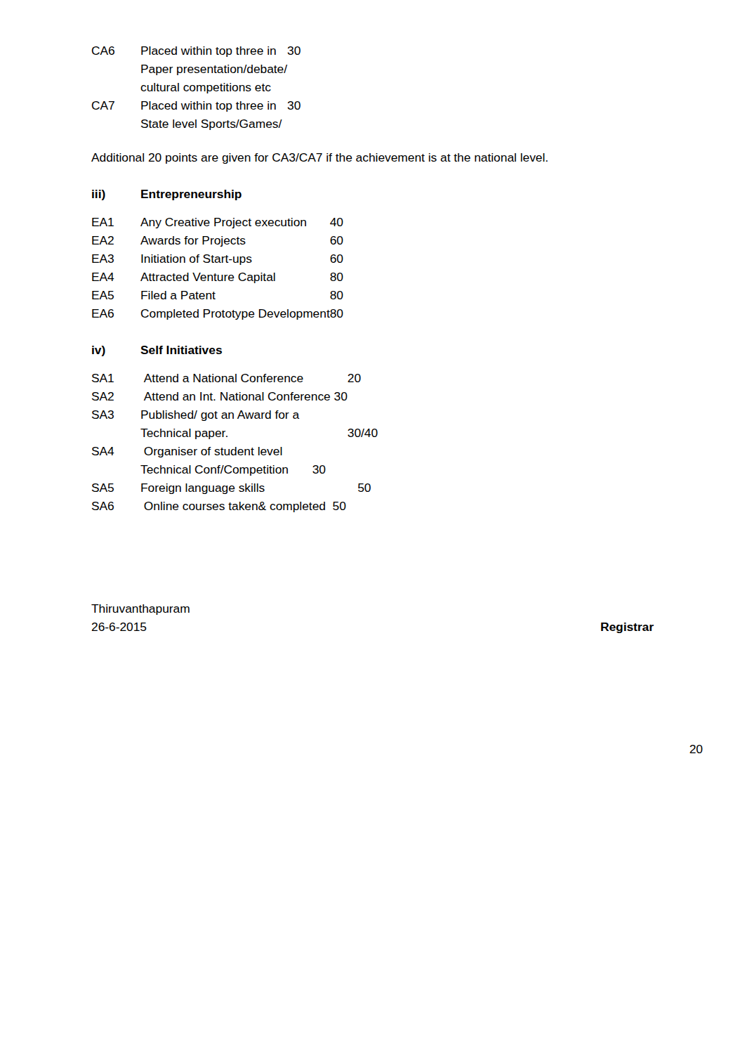| CA6 | Placed within top three in | 30 |
| | Paper presentation/debate/ | |
| | cultural competitions etc | |
| CA7 | Placed within top three in | 30 |
| | State level Sports/Games/ | |
Additional 20 points are given for CA3/CA7 if the achievement is at the national level.
iii) Entrepreneurship
| EA1 | Any Creative Project execution | 40 |
| EA2 | Awards for Projects | 60 |
| EA3 | Initiation of Start-ups | 60 |
| EA4 | Attracted Venture Capital | 80 |
| EA5 | Filed a Patent | 80 |
| EA6 | Completed Prototype Development | 80 |
iv) Self Initiatives
| SA1 | Attend a National Conference | 20 |
| SA2 | Attend an Int. National Conference 30 | |
| SA3 | Published/ got an Award for a | |
| | Technical paper. | 30/40 |
| SA4 | Organiser of student level | |
| | Technical Conf/Competition 30 | |
| SA5 | Foreign language skills | 50 |
| SA6 | Online courses taken& completed 50 | |
Thiruvanthapuram
26-6-2015
Registrar
20